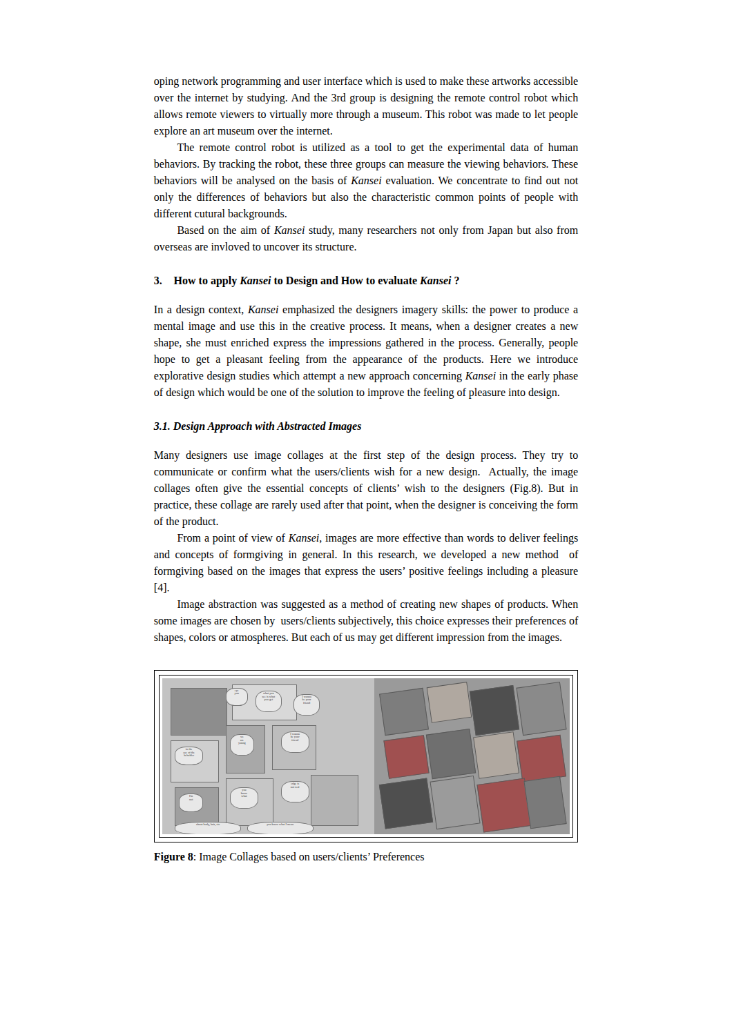oping network programming and user interface which is used to make these artworks accessible over the internet by studying. And the 3rd group is designing the remote control robot which allows remote viewers to virtually more through a museum. This robot was made to let people explore an art museum over the internet.
The remote control robot is utilized as a tool to get the experimental data of human behaviors. By tracking the robot, these three groups can measure the viewing behaviors. These behaviors will be analysed on the basis of Kansei evaluation. We concentrate to find out not only the differences of behaviors but also the characteristic common points of people with different cutural backgrounds.
Based on the aim of Kansei study, many researchers not only from Japan but also from overseas are invloved to uncover its structure.
3. How to apply Kansei to Design and How to evaluate Kansei ?
In a design context, Kansei emphasized the designers imagery skills: the power to produce a mental image and use this in the creative process. It means, when a designer creates a new shape, she must enriched express the impressions gathered in the process. Generally, people hope to get a pleasant feeling from the appearance of the products. Here we introduce explorative design studies which attempt a new approach concerning Kansei in the early phase of design which would be one of the solution to improve the feeling of pleasure into design.
3.1. Design Approach with Abstracted Images
Many designers use image collages at the first step of the design process. They try to communicate or confirm what the users/clients wish for a new design. Actually, the image collages often give the essential concepts of clients’ wish to the designers (Fig.8). But in practice, these collage are rarely used after that point, when the designer is conceiving the form of the product.
From a point of view of Kansei, images are more effective than words to deliver feelings and concepts of formgiving in general. In this research, we developed a new method of formgiving based on the images that express the users’ positive feelings including a pleasure [4].
Image abstraction was suggested as a method of creating new shapes of products. When some images are chosen by users/clients subjectively, this choice expresses their preferences of shapes, colors or atmospheres. But each of us may get different impression from the images.
eye
you what you
see is what
you get I wanna
be your
friend in the
eye of the
beholder we
are
young I wanna
be your
friend I'm
not you
know
what edge is
not real about body, hair, etc you know what I mean
Figure 8: Image Collages based on users/clients’ Preferences